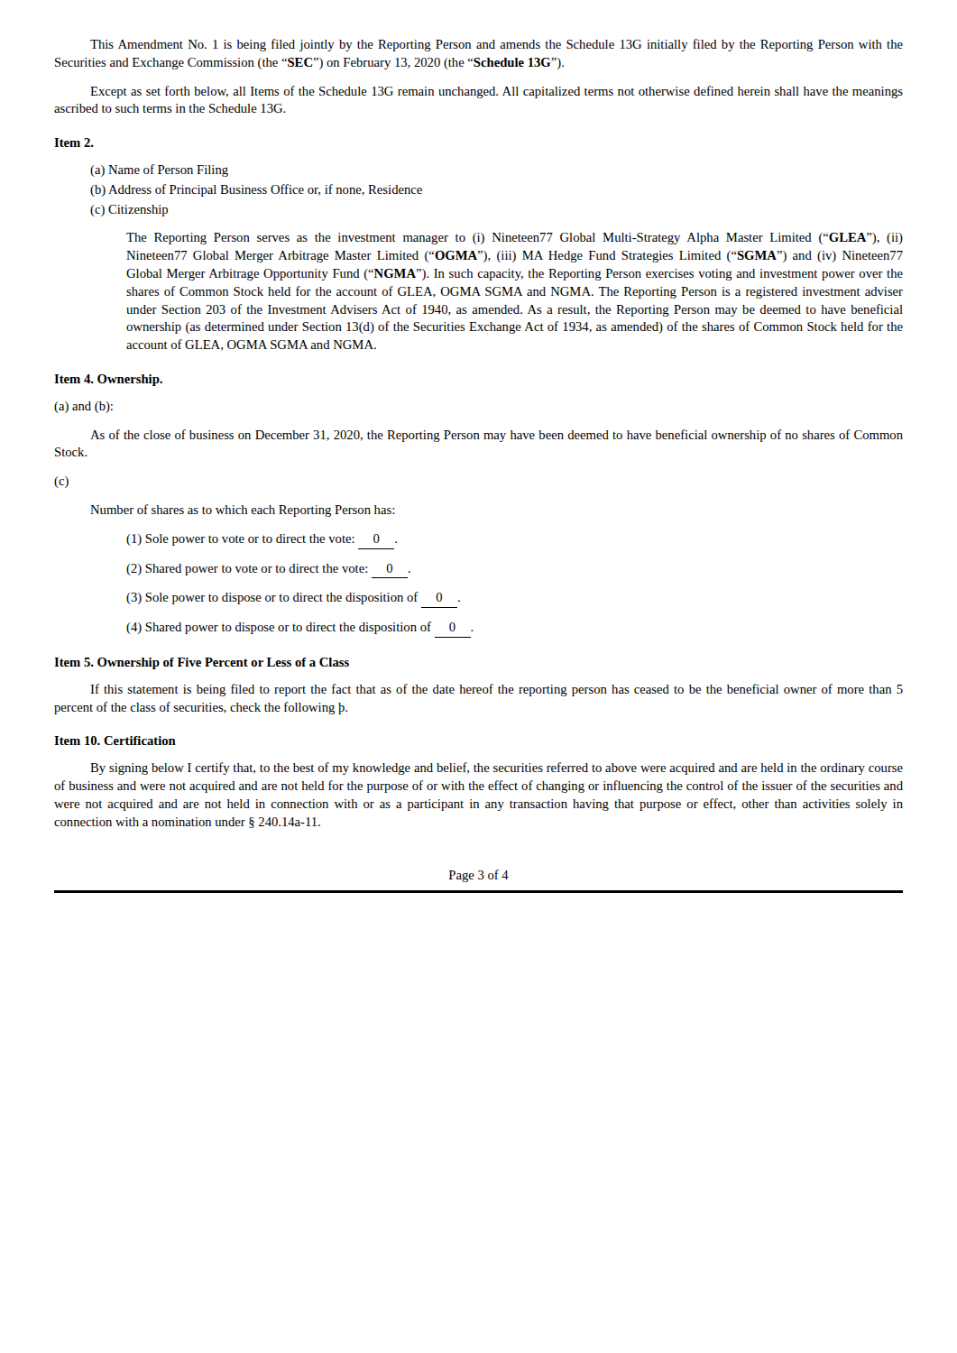This Amendment No. 1 is being filed jointly by the Reporting Person and amends the Schedule 13G initially filed by the Reporting Person with the Securities and Exchange Commission (the “SEC”) on February 13, 2020 (the “Schedule 13G”).
Except as set forth below, all Items of the Schedule 13G remain unchanged. All capitalized terms not otherwise defined herein shall have the meanings ascribed to such terms in the Schedule 13G.
Item 2.
(a) Name of Person Filing
(b) Address of Principal Business Office or, if none, Residence
(c) Citizenship
The Reporting Person serves as the investment manager to (i) Nineteen77 Global Multi-Strategy Alpha Master Limited (“GLEA”), (ii) Nineteen77 Global Merger Arbitrage Master Limited (“OGMA”), (iii) MA Hedge Fund Strategies Limited (“SGMA”) and (iv) Nineteen77 Global Merger Arbitrage Opportunity Fund (“NGMA”). In such capacity, the Reporting Person exercises voting and investment power over the shares of Common Stock held for the account of GLEA, OGMA SGMA and NGMA. The Reporting Person is a registered investment adviser under Section 203 of the Investment Advisers Act of 1940, as amended. As a result, the Reporting Person may be deemed to have beneficial ownership (as determined under Section 13(d) of the Securities Exchange Act of 1934, as amended) of the shares of Common Stock held for the account of GLEA, OGMA SGMA and NGMA.
Item 4. Ownership.
(a) and (b):
As of the close of business on December 31, 2020, the Reporting Person may have been deemed to have beneficial ownership of no shares of Common Stock.
(c)
Number of shares as to which each Reporting Person has:
(1) Sole power to vote or to direct the vote: 0.
(2) Shared power to vote or to direct the vote: 0.
(3) Sole power to dispose or to direct the disposition of 0.
(4) Shared power to dispose or to direct the disposition of 0.
Item 5. Ownership of Five Percent or Less of a Class
If this statement is being filed to report the fact that as of the date hereof the reporting person has ceased to be the beneficial owner of more than 5 percent of the class of securities, check the following þ.
Item 10. Certification
By signing below I certify that, to the best of my knowledge and belief, the securities referred to above were acquired and are held in the ordinary course of business and were not acquired and are not held for the purpose of or with the effect of changing or influencing the control of the issuer of the securities and were not acquired and are not held in connection with or as a participant in any transaction having that purpose or effect, other than activities solely in connection with a nomination under § 240.14a-11.
Page 3 of 4